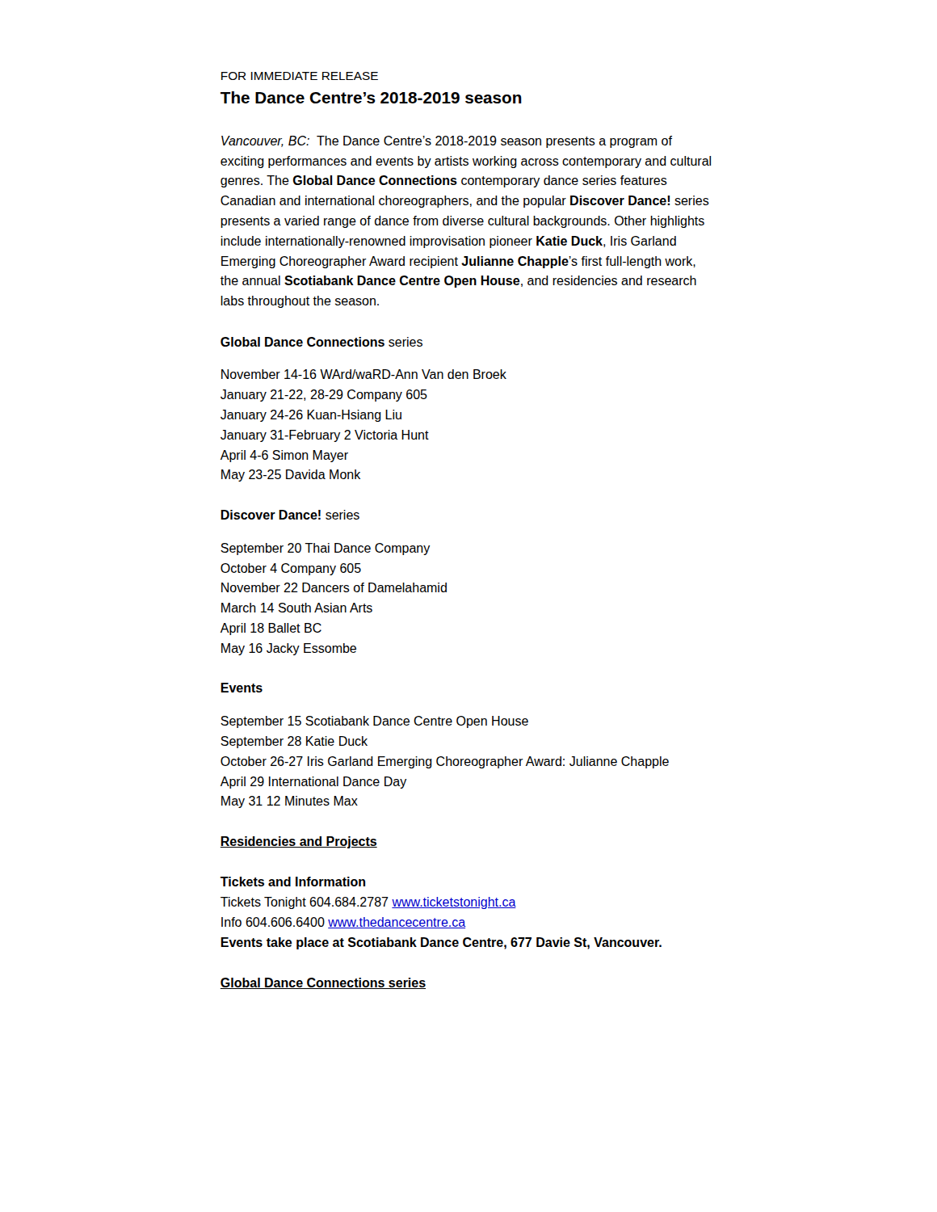FOR IMMEDIATE RELEASE
The Dance Centre’s 2018-2019 season
Vancouver, BC: The Dance Centre’s 2018-2019 season presents a program of exciting performances and events by artists working across contemporary and cultural genres. The Global Dance Connections contemporary dance series features Canadian and international choreographers, and the popular Discover Dance! series presents a varied range of dance from diverse cultural backgrounds. Other highlights include internationally-renowned improvisation pioneer Katie Duck, Iris Garland Emerging Choreographer Award recipient Julianne Chapple’s first full-length work, the annual Scotiabank Dance Centre Open House, and residencies and research labs throughout the season.
Global Dance Connections
series
November 14-16 WArd/waRD-Ann Van den Broek
January 21-22, 28-29 Company 605
January 24-26 Kuan-Hsiang Liu
January 31-February 2 Victoria Hunt
April 4-6 Simon Mayer
May 23-25 Davida Monk
Discover Dance!
series
September 20 Thai Dance Company
October 4 Company 605
November 22 Dancers of Damelahamid
March 14 South Asian Arts
April 18 Ballet BC
May 16 Jacky Essombe
Events
September 15 Scotiabank Dance Centre Open House
September 28 Katie Duck
October 26-27 Iris Garland Emerging Choreographer Award: Julianne Chapple
April 29 International Dance Day
May 31 12 Minutes Max
Residencies and Projects
Tickets and Information
Tickets Tonight 604.684.2787 www.ticketstonight.ca
Info 604.606.6400 www.thedancecentre.ca
Events take place at Scotiabank Dance Centre, 677 Davie St, Vancouver.
Global Dance Connections series